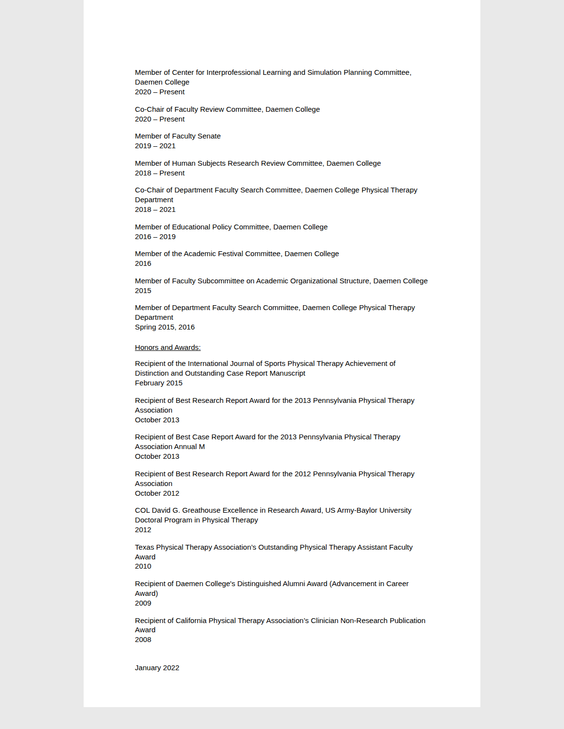Member of Center for Interprofessional Learning and Simulation Planning Committee, Daemen College2020 – Present
Co-Chair of Faculty Review Committee, Daemen College2020 – Present
Member of Faculty Senate2019 – 2021
Member of Human Subjects Research Review Committee, Daemen College2018 – Present
Co-Chair of Department Faculty Search Committee, Daemen College Physical Therapy Department2018 – 2021
Member of Educational Policy Committee, Daemen College2016 – 2019
Member of the Academic Festival Committee, Daemen College2016
Member of Faculty Subcommittee on Academic Organizational Structure, Daemen College2015
Member of Department Faculty Search Committee, Daemen College Physical Therapy DepartmentSpring 2015, 2016
Honors and Awards:
Recipient of the International Journal of Sports Physical Therapy Achievement of Distinction and Outstanding Case Report ManuscriptFebruary 2015
Recipient of Best Research Report Award for the 2013 Pennsylvania Physical Therapy AssociationOctober 2013
Recipient of Best Case Report Award for the 2013 Pennsylvania Physical Therapy Association Annual MOctober 2013
Recipient of Best Research Report Award for the 2012 Pennsylvania Physical Therapy AssociationOctober 2012
COL David G. Greathouse Excellence in Research Award, US Army-Baylor University Doctoral Program in Physical Therapy2012
Texas Physical Therapy Association’s Outstanding Physical Therapy Assistant Faculty Award2010
Recipient of Daemen College's Distinguished Alumni Award (Advancement in Career Award)2009
Recipient of California Physical Therapy Association’s Clinician Non-Research Publication Award2008
January 2022